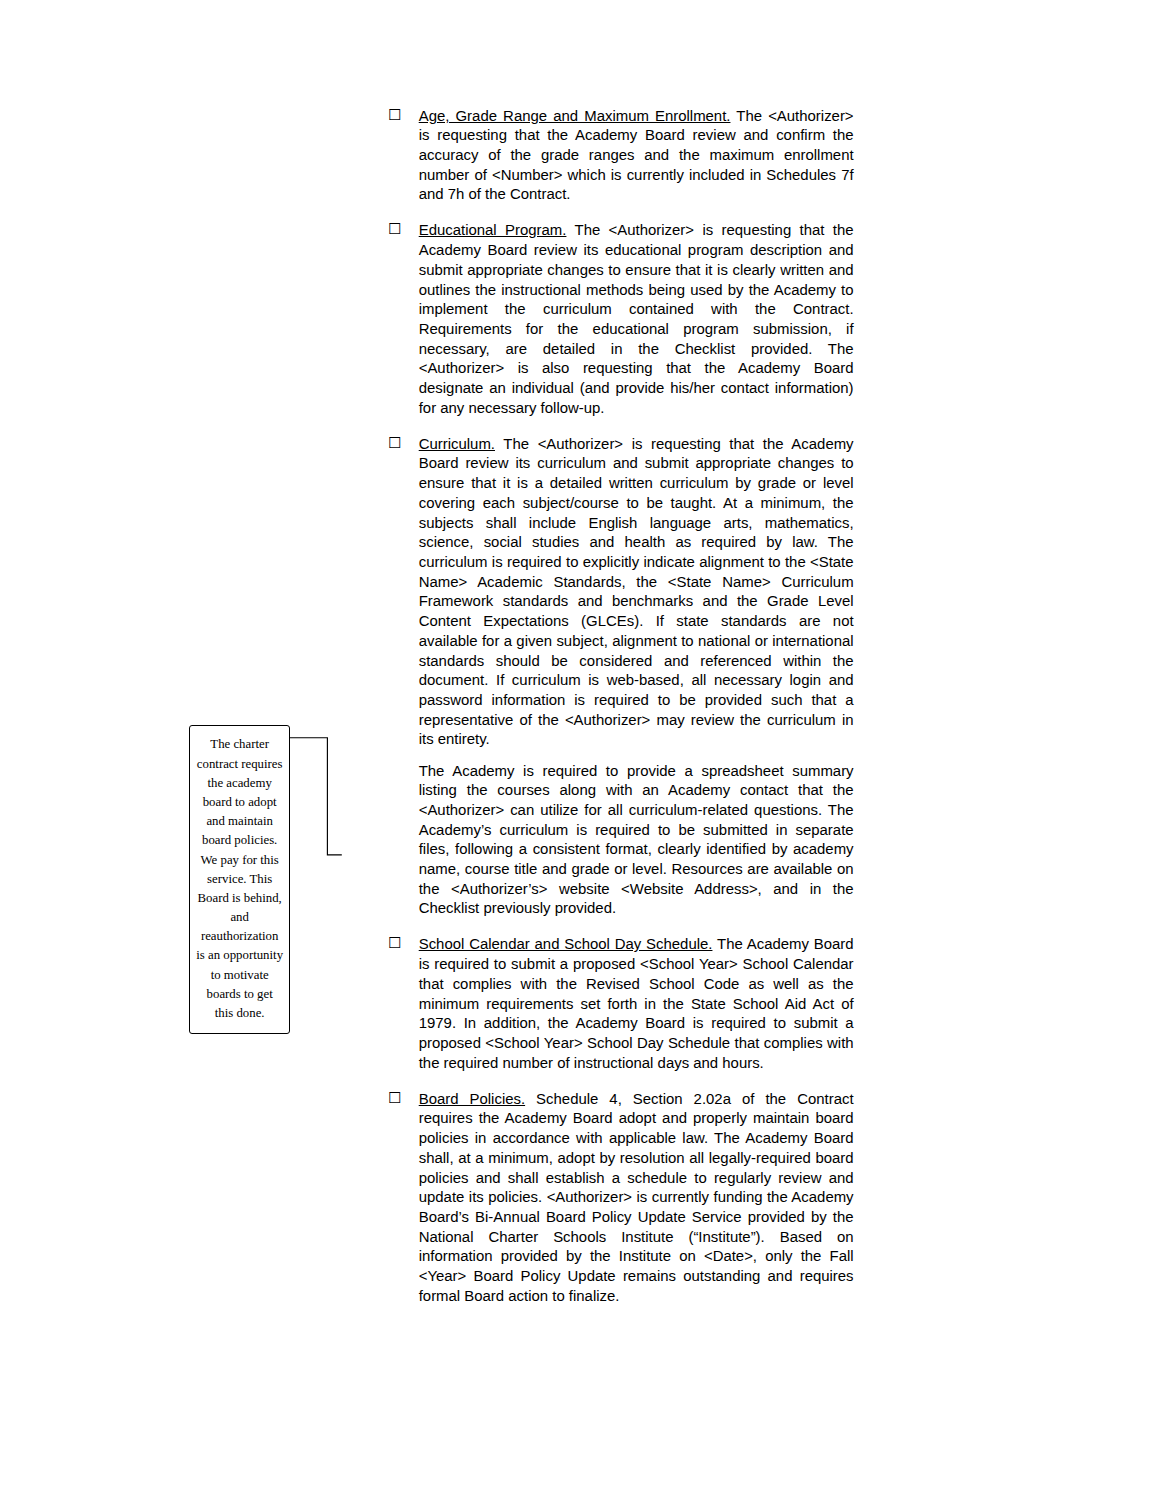☐
Age, Grade Range and Maximum Enrollment. The <Authorizer> is requesting that the Academy Board review and confirm the accuracy of the grade ranges and the maximum enrollment number of <Number> which is currently included in Schedules 7f and 7h of the Contract.
☐
Educational Program. The <Authorizer> is requesting that the Academy Board review its educational program description and submit appropriate changes to ensure that it is clearly written and outlines the instructional methods being used by the Academy to implement the curriculum contained with the Contract. Requirements for the educational program submission, if necessary, are detailed in the Checklist provided. The <Authorizer> is also requesting that the Academy Board designate an individual (and provide his/her contact information) for any necessary follow-up.
☐
Curriculum. The <Authorizer> is requesting that the Academy Board review its curriculum and submit appropriate changes to ensure that it is a detailed written curriculum by grade or level covering each subject/course to be taught. At a minimum, the subjects shall include English language arts, mathematics, science, social studies and health as required by law. The curriculum is required to explicitly indicate alignment to the <State Name> Academic Standards, the <State Name> Curriculum Framework standards and benchmarks and the Grade Level Content Expectations (GLCEs). If state standards are not available for a given subject, alignment to national or international standards should be considered and referenced within the document. If curriculum is web-based, all necessary login and password information is required to be provided such that a representative of the <Authorizer> may review the curriculum in its entirety.
The Academy is required to provide a spreadsheet summary listing the courses along with an Academy contact that the <Authorizer> can utilize for all curriculum-related questions. The Academy’s curriculum is required to be submitted in separate files, following a consistent format, clearly identified by academy name, course title and grade or level. Resources are available on the <Authorizer’s> website <Website Address>, and in the Checklist previously provided.
☐
School Calendar and School Day Schedule. The Academy Board is required to submit a proposed <School Year> School Calendar that complies with the Revised School Code as well as the minimum requirements set forth in the State School Aid Act of 1979. In addition, the Academy Board is required to submit a proposed <School Year> School Day Schedule that complies with the required number of instructional days and hours.
☐
Board Policies. Schedule 4, Section 2.02a of the Contract requires the Academy Board adopt and properly maintain board policies in accordance with applicable law. The Academy Board shall, at a minimum, adopt by resolution all legally-required board policies and shall establish a schedule to regularly review and update its policies. <Authorizer> is currently funding the Academy Board’s Bi-Annual Board Policy Update Service provided by the National Charter Schools Institute (“Institute”). Based on information provided by the Institute on <Date>, only the Fall <Year> Board Policy Update remains outstanding and requires formal Board action to finalize.
The charter contract requires the academy board to adopt and maintain board policies. We pay for this service. This Board is behind, and reauthorization is an opportunity to motivate boards to get this done.